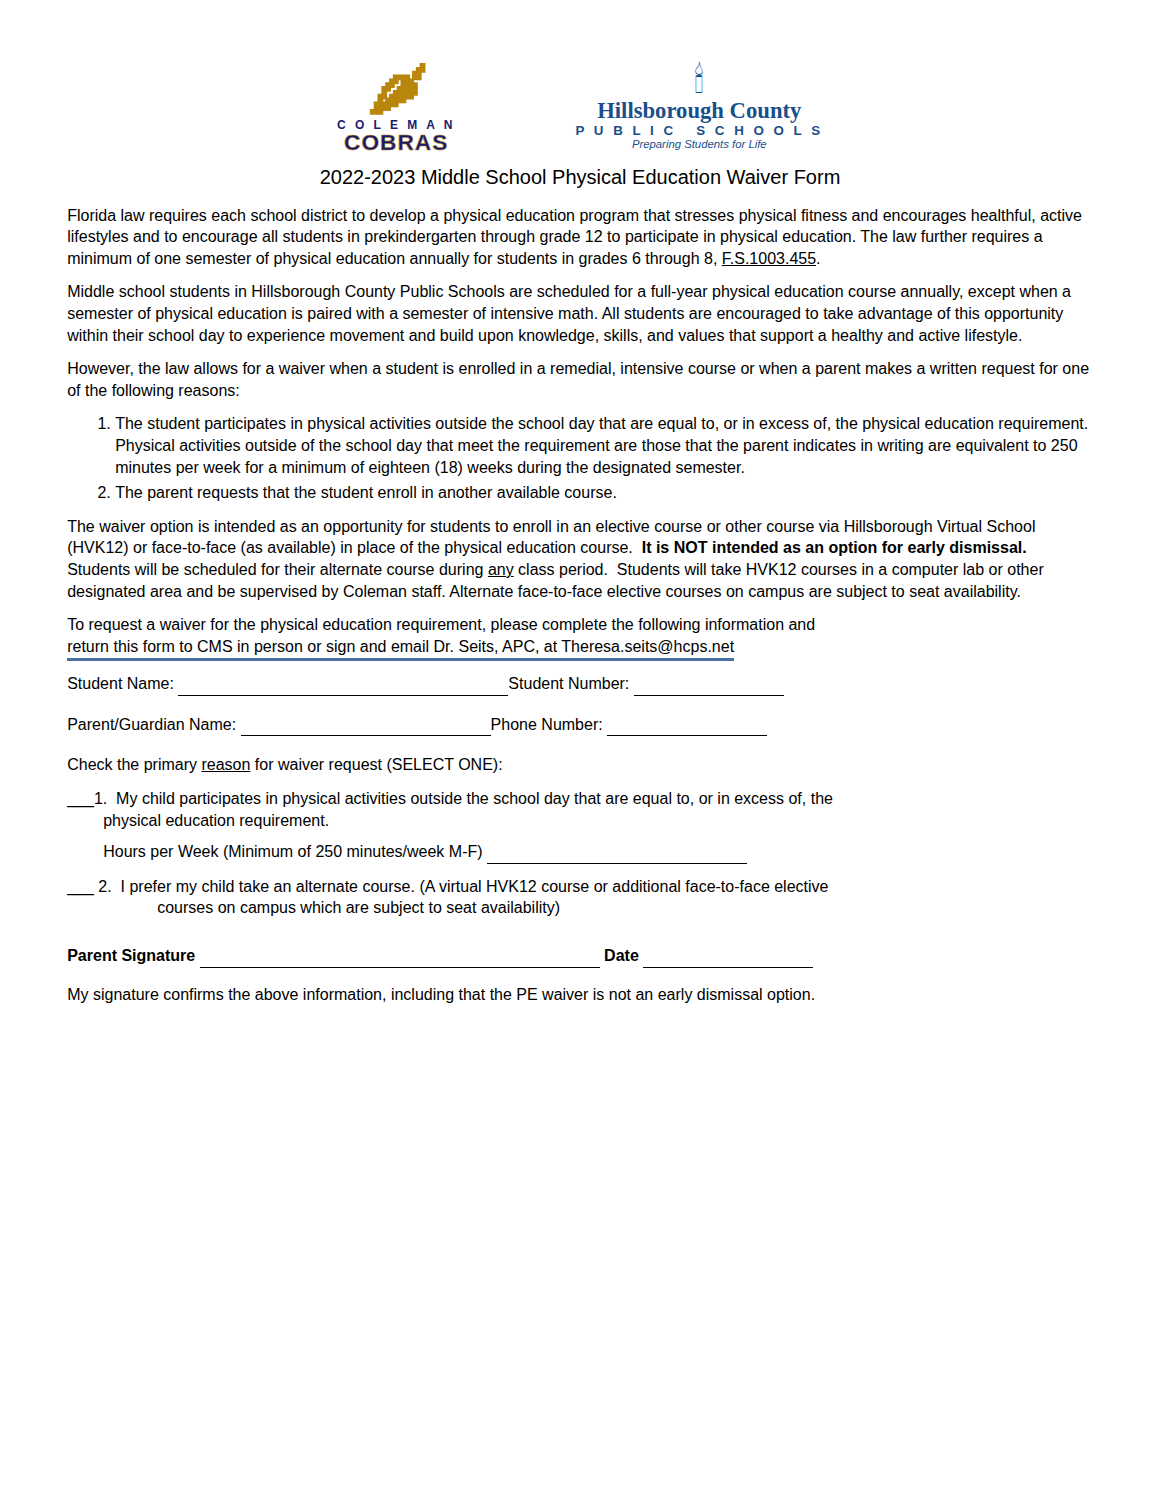🌶
C O L E M A N
COBRAS
🕯
Hillsborough County
P U B L I C S C H O O L S
Preparing Students for Life
2022-2023 Middle School Physical Education Waiver Form
Florida law requires each school district to develop a physical education program that stresses physical fitness and encourages healthful, active lifestyles and to encourage all students in prekindergarten through grade 12 to participate in physical education. The law further requires a minimum of one semester of physical education annually for students in grades 6 through 8, F.S.1003.455.
Middle school students in Hillsborough County Public Schools are scheduled for a full-year physical education course annually, except when a semester of physical education is paired with a semester of intensive math. All students are encouraged to take advantage of this opportunity within their school day to experience movement and build upon knowledge, skills, and values that support a healthy and active lifestyle.
However, the law allows for a waiver when a student is enrolled in a remedial, intensive course or when a parent makes a written request for one of the following reasons:
The student participates in physical activities outside the school day that are equal to, or in excess of, the physical education requirement. Physical activities outside of the school day that meet the requirement are those that the parent indicates in writing are equivalent to 250 minutes per week for a minimum of eighteen (18) weeks during the designated semester.
The parent requests that the student enroll in another available course.
The waiver option is intended as an opportunity for students to enroll in an elective course or other course via Hillsborough Virtual School (HVK12) or face-to-face (as available) in place of the physical education course. It is NOT intended as an option for early dismissal. Students will be scheduled for their alternate course during any class period. Students will take HVK12 courses in a computer lab or other designated area and be supervised by Coleman staff. Alternate face-to-face elective courses on campus are subject to seat availability.
To request a waiver for the physical education requirement, please complete the following information and return this form to CMS in person or sign and email Dr. Seits, APC, at Theresa.seits@hcps.net
Student Name: Student Number:
Parent/Guardian Name: Phone Number:
Check the primary reason for waiver request (SELECT ONE):
___1. My child participates in physical activities outside the school day that are equal to, or in excess of, the physical education requirement.
Hours per Week (Minimum of 250 minutes/week M-F)
___ 2. I prefer my child take an alternate course. (A virtual HVK12 course or additional face-to-face elective courses on campus which are subject to seat availability)
Parent Signature Date
My signature confirms the above information, including that the PE waiver is not an early dismissal option.